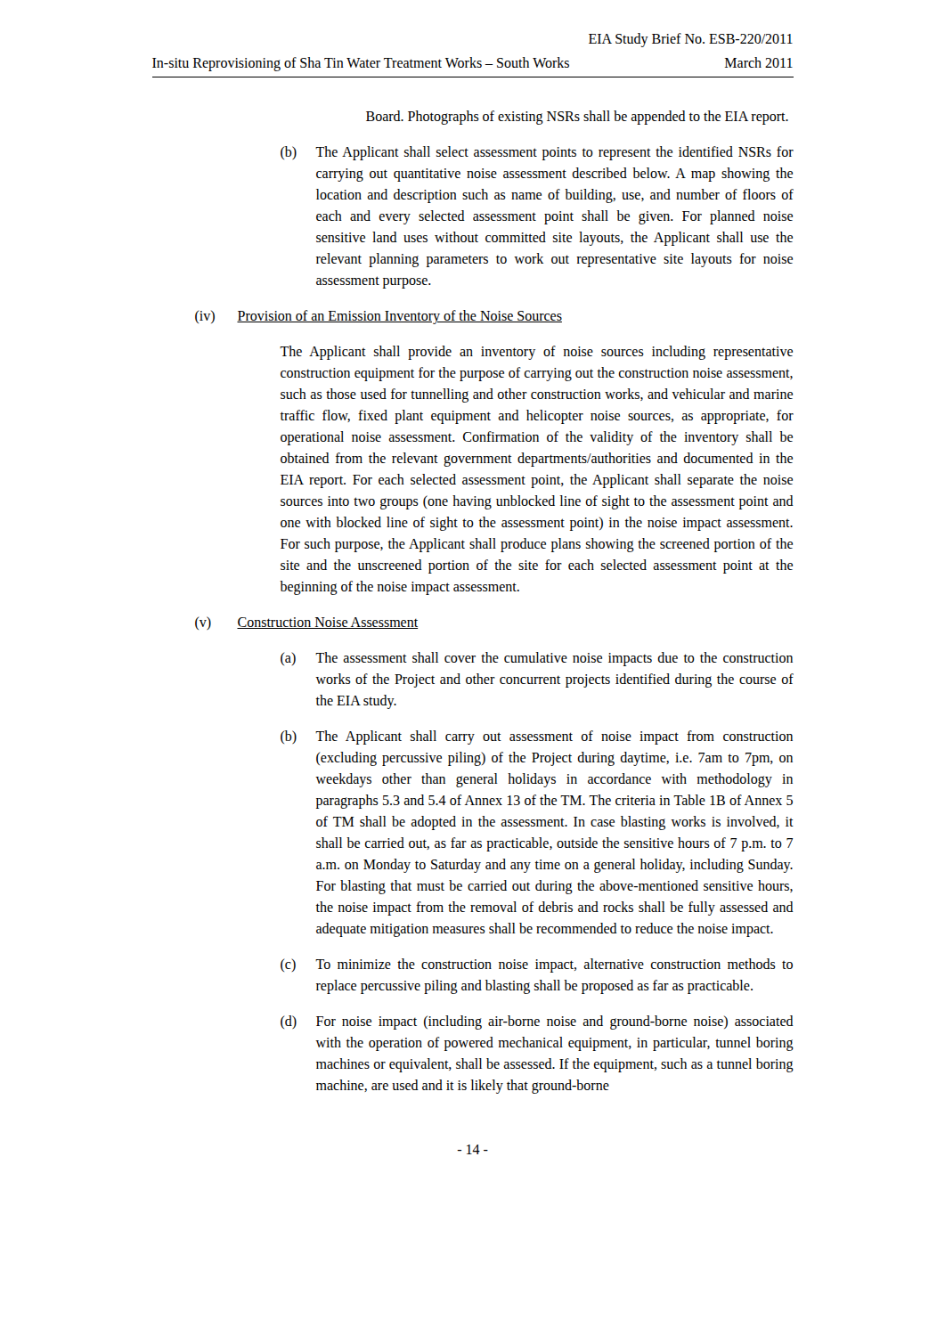EIA Study Brief No. ESB-220/2011
In-situ Reprovisioning of Sha Tin Water Treatment Works – South Works March 2011
Board. Photographs of existing NSRs shall be appended to the EIA report.
(b)
The Applicant shall select assessment points to represent the identified NSRs for carrying out quantitative noise assessment described below. A map showing the location and description such as name of building, use, and number of floors of each and every selected assessment point shall be given. For planned noise sensitive land uses without committed site layouts, the Applicant shall use the relevant planning parameters to work out representative site layouts for noise assessment purpose.
(iv)
Provision of an Emission Inventory of the Noise Sources
The Applicant shall provide an inventory of noise sources including representative construction equipment for the purpose of carrying out the construction noise assessment, such as those used for tunnelling and other construction works, and vehicular and marine traffic flow, fixed plant equipment and helicopter noise sources, as appropriate, for operational noise assessment. Confirmation of the validity of the inventory shall be obtained from the relevant government departments/authorities and documented in the EIA report. For each selected assessment point, the Applicant shall separate the noise sources into two groups (one having unblocked line of sight to the assessment point and one with blocked line of sight to the assessment point) in the noise impact assessment. For such purpose, the Applicant shall produce plans showing the screened portion of the site and the unscreened portion of the site for each selected assessment point at the beginning of the noise impact assessment.
(v)
Construction Noise Assessment
(a)
The assessment shall cover the cumulative noise impacts due to the construction works of the Project and other concurrent projects identified during the course of the EIA study.
(b)
The Applicant shall carry out assessment of noise impact from construction (excluding percussive piling) of the Project during daytime, i.e. 7am to 7pm, on weekdays other than general holidays in accordance with methodology in paragraphs 5.3 and 5.4 of Annex 13 of the TM. The criteria in Table 1B of Annex 5 of TM shall be adopted in the assessment. In case blasting works is involved, it shall be carried out, as far as practicable, outside the sensitive hours of 7 p.m. to 7 a.m. on Monday to Saturday and any time on a general holiday, including Sunday. For blasting that must be carried out during the above-mentioned sensitive hours, the noise impact from the removal of debris and rocks shall be fully assessed and adequate mitigation measures shall be recommended to reduce the noise impact.
(c)
To minimize the construction noise impact, alternative construction methods to replace percussive piling and blasting shall be proposed as far as practicable.
(d)
For noise impact (including air-borne noise and ground-borne noise) associated with the operation of powered mechanical equipment, in particular, tunnel boring machines or equivalent, shall be assessed. If the equipment, such as a tunnel boring machine, are used and it is likely that ground-borne
- 14 -